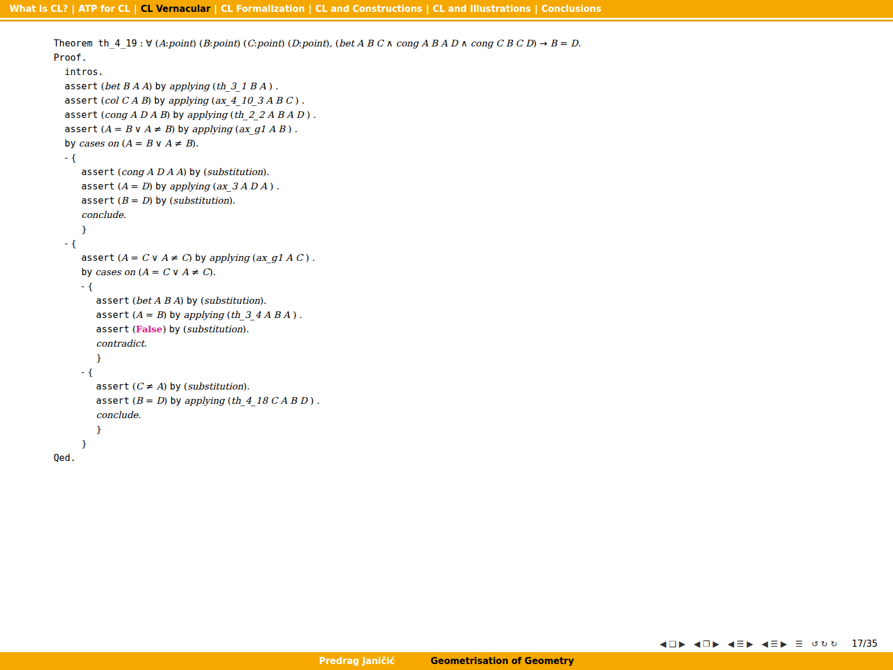What is CL?| ATP for CL| CL Vernacular| CL Formalization| CL and Constructions| CL and Illustrations| Conclusions
Theorem th_4_19 : ∀ (A:point) (B:point) (C:point) (D:point), (bet A B C ∧ cong A B A D ∧ cong C B C D) → B = D.
Proof.
intros.
assert (bet B A A) by applying (th_3_1 B A ) .
assert (col C A B) by applying (ax_4_10_3 A B C ) .
assert (cong A D A B) by applying (th_2_2 A B A D ) .
assert (A = B ∨ A ≠ B) by applying (ax_g1 A B ) .
by cases on (A = B ∨ A ≠ B).
- {
assert (cong A D A A) by (substitution).
assert (A = D) by applying (ax_3 A D A ) .
assert (B = D) by (substitution).
conclude.
}
- {
assert (A = C ∨ A ≠ C) by applying (ax_g1 A C ) .
by cases on (A = C ∨ A ≠ C).
- {
assert (bet A B A) by (substitution).
assert (A = B) by applying (th_3_4 A B A ) .
assert (False) by (substitution).
contradict.
}
- {
assert (C ≠ A) by (substitution).
assert (B = D) by applying (th_4_18 C A B D ) .
conclude.
}
}
Qed.
◀ ❑ ▶ ◀ ❐ ▶ ◀ ☰ ▶ ◀ ☰ ▶ ☰ ↺ ↻ ↻ 17/35
Predrag Janičić Geometrisation of Geometry